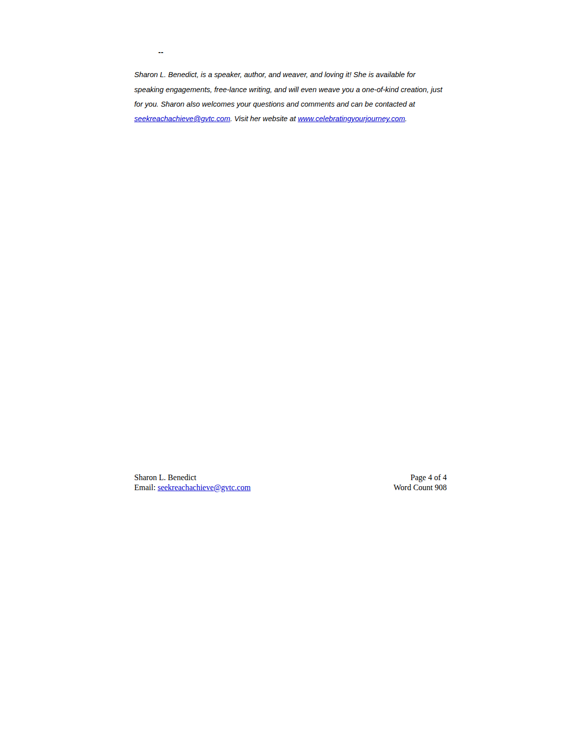--
Sharon L. Benedict, is a speaker, author, and weaver, and loving it! She is available for speaking engagements, free-lance writing, and will even weave you a one-of-kind creation, just for you. Sharon also welcomes your questions and comments and can be contacted at seekreachachieve@gvtc.com. Visit her website at www.celebratingyourjourney.com.
Sharon L. Benedict
Email: seekreachachieve@gvtc.com
Page 4 of 4
Word Count 908